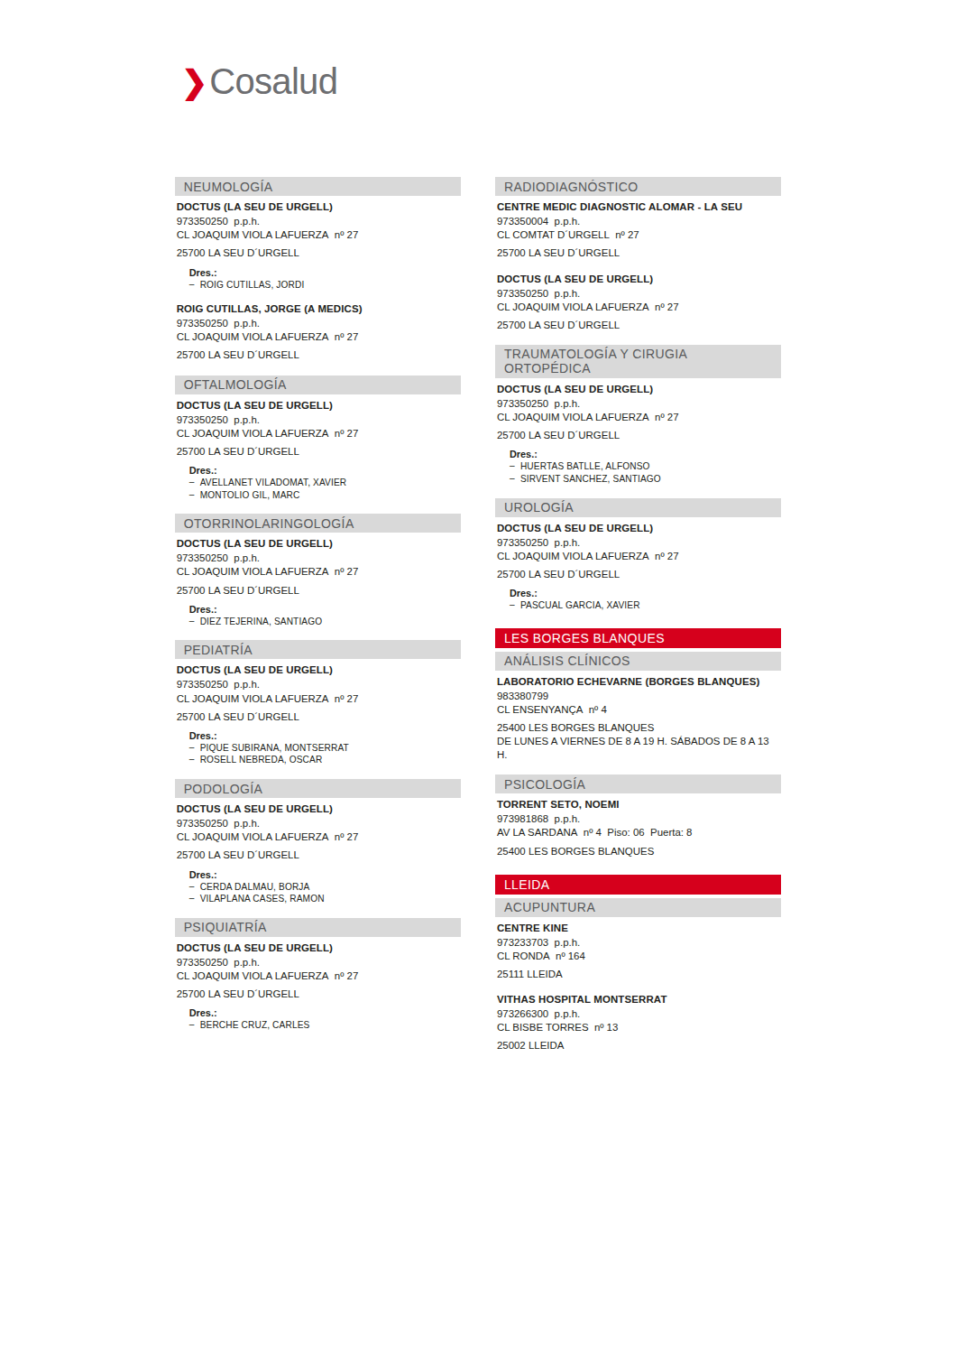❯Cosalud
NEUMOLOGÍA
DOCTUS (LA SEU DE URGELL)
973350250 p.p.h.
CL JOAQUIM VIOLA LAFUERZA nº 27
25700 LA SEU D´URGELL
Dres.:
ROIG CUTILLAS, JORDI
ROIG CUTILLAS, JORGE (A MEDICS)
973350250 p.p.h.
CL JOAQUIM VIOLA LAFUERZA nº 27
25700 LA SEU D´URGELL
OFTALMOLOGÍA
DOCTUS (LA SEU DE URGELL)
973350250 p.p.h.
CL JOAQUIM VIOLA LAFUERZA nº 27
25700 LA SEU D´URGELL
Dres.:
AVELLANET VILADOMAT, XAVIER
MONTOLIO GIL, MARC
OTORRINOLARINGOLOGÍA
DOCTUS (LA SEU DE URGELL)
973350250 p.p.h.
CL JOAQUIM VIOLA LAFUERZA nº 27
25700 LA SEU D´URGELL
Dres.:
DIEZ TEJERINA, SANTIAGO
PEDIATRÍA
DOCTUS (LA SEU DE URGELL)
973350250 p.p.h.
CL JOAQUIM VIOLA LAFUERZA nº 27
25700 LA SEU D´URGELL
Dres.:
PIQUE SUBIRANA, MONTSERRAT
ROSELL NEBREDA, OSCAR
PODOLOGÍA
DOCTUS (LA SEU DE URGELL)
973350250 p.p.h.
CL JOAQUIM VIOLA LAFUERZA nº 27
25700 LA SEU D´URGELL
Dres.:
CERDA DALMAU, BORJA
VILAPLANA CASES, RAMON
PSIQUIATRÍA
DOCTUS (LA SEU DE URGELL)
973350250 p.p.h.
CL JOAQUIM VIOLA LAFUERZA nº 27
25700 LA SEU D´URGELL
Dres.:
BERCHE CRUZ, CARLES
RADIODIAGNÓSTICO
CENTRE MEDIC DIAGNOSTIC ALOMAR - LA SEU
973350004 p.p.h.
CL COMTAT D´URGELL nº 27
25700 LA SEU D´URGELL
DOCTUS (LA SEU DE URGELL)
973350250 p.p.h.
CL JOAQUIM VIOLA LAFUERZA nº 27
25700 LA SEU D´URGELL
TRAUMATOLOGÍA Y CIRUGIA ORTOPÉDICA
DOCTUS (LA SEU DE URGELL)
973350250 p.p.h.
CL JOAQUIM VIOLA LAFUERZA nº 27
25700 LA SEU D´URGELL
Dres.:
HUERTAS BATLLE, ALFONSO
SIRVENT SANCHEZ, SANTIAGO
UROLOGÍA
DOCTUS (LA SEU DE URGELL)
973350250 p.p.h.
CL JOAQUIM VIOLA LAFUERZA nº 27
25700 LA SEU D´URGELL
Dres.:
PASCUAL GARCIA, XAVIER
LES BORGES BLANQUES
ANÁLISIS CLÍNICOS
LABORATORIO ECHEVARNE (BORGES BLANQUES)
983380799
CL ENSENYANÇA nº 4
25400 LES BORGES BLANQUES
DE LUNES A VIERNES DE 8 A 19 H. SÁBADOS DE 8 A 13 H.
PSICOLOGÍA
TORRENT SETO, NOEMI
973981868 p.p.h.
AV LA SARDANA nº 4 Piso: 06 Puerta: 8
25400 LES BORGES BLANQUES
LLEIDA
ACUPUNTURA
CENTRE KINE
973233703 p.p.h.
CL RONDA nº 164
25111 LLEIDA
VITHAS HOSPITAL MONTSERRAT
973266300 p.p.h.
CL BISBE TORRES nº 13
25002 LLEIDA